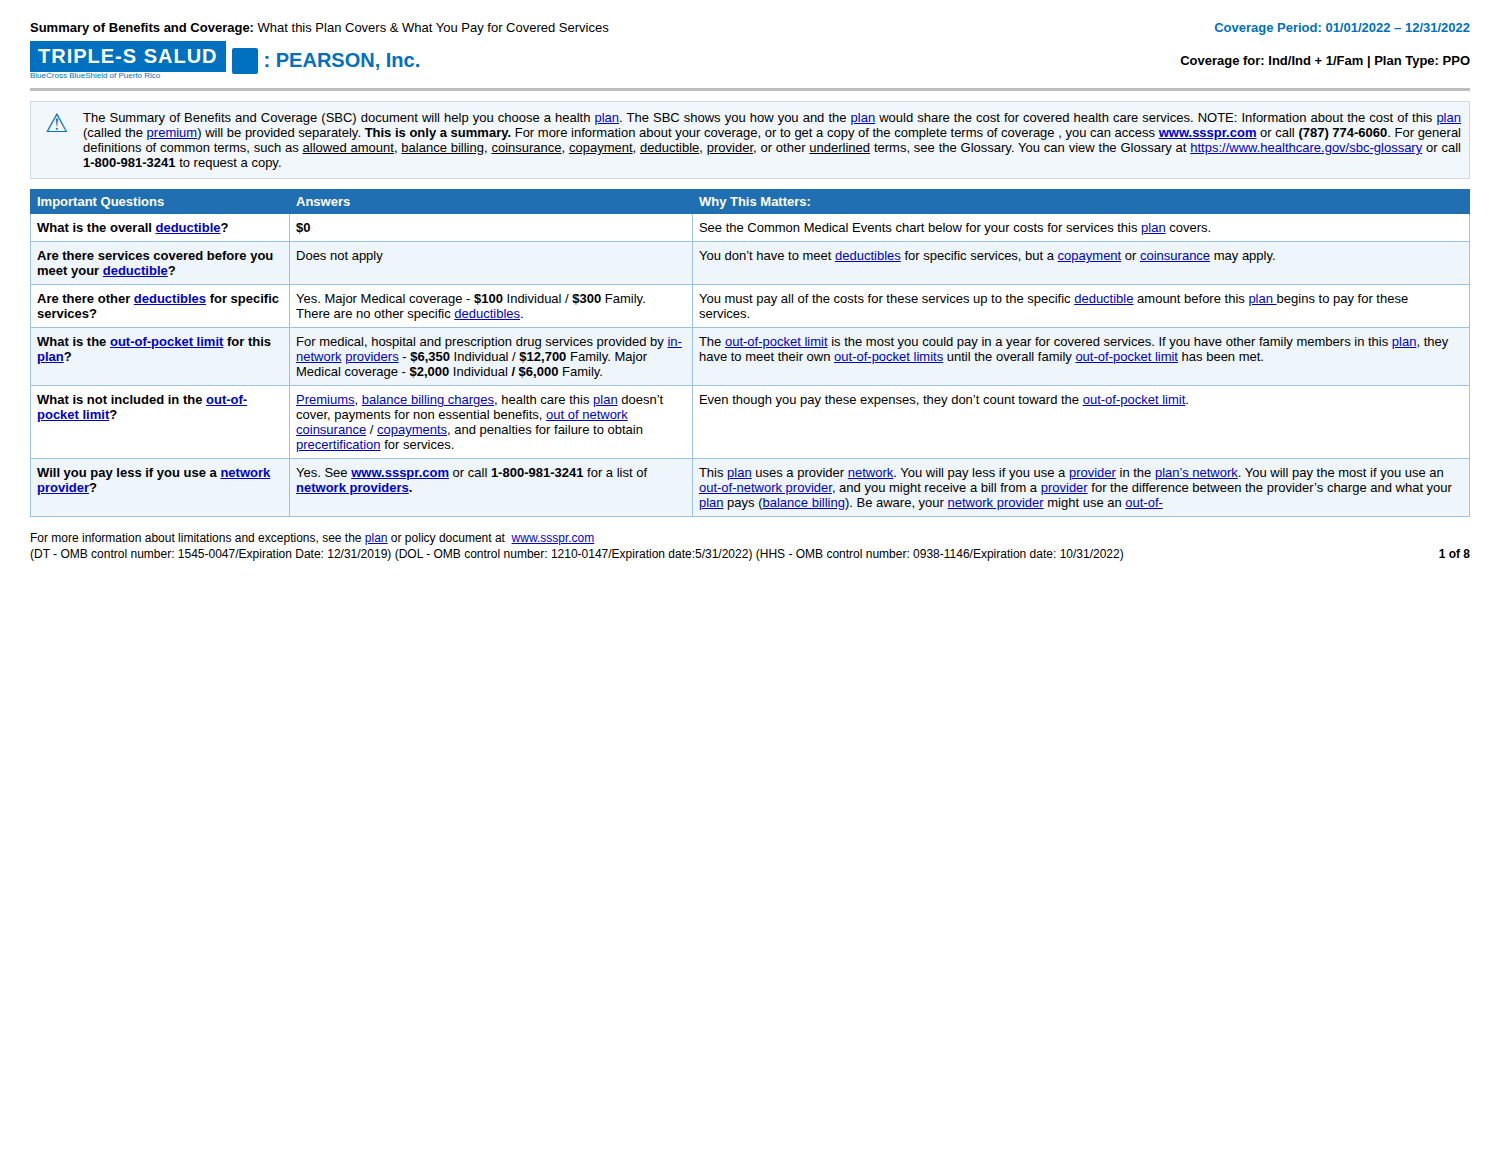Summary of Benefits and Coverage: What this Plan Covers & What You Pay for Covered Services
Coverage Period: 01/01/2022 – 12/31/2022
TRIPLE-S SALUD
BlueCross BlueShield of Puerto Rico
: PEARSON, Inc.
Coverage for: Ind/Ind + 1/Fam | Plan Type: PPO
⚠
The Summary of Benefits and Coverage (SBC) document will help you choose a health plan. The SBC shows you how you and the plan would share the cost for covered health care services. NOTE: Information about the cost of this plan (called the premium) will be provided separately. This is only a summary. For more information about your coverage, or to get a copy of the complete terms of coverage , you can access www.ssspr.com or call (787) 774-6060. For general definitions of common terms, such as allowed amount, balance billing, coinsurance, copayment, deductible, provider, or other underlined terms, see the Glossary. You can view the Glossary at https://www.healthcare.gov/sbc-glossary or call 1-800-981-3241 to request a copy.
| Important Questions | Answers | Why This Matters: |
| --- | --- | --- |
| What is the overall deductible ? | $0 | See the Common Medical Events chart below for your costs for services this plan covers. |
| Are there services covered before you meet your deductible ? | Does not apply | You don’t have to meet deductibles for specific services, but a copayment or coinsurance may apply. |
| Are there other deductibles for specific services? | Yes. Major Medical coverage - $100 Individual / $300 Family. There are no other specific deductibles . | You must pay all of the costs for these services up to the specific deductible amount before this plan begins to pay for these services. |
| What is the out-of-pocket limit for this plan ? | For medical, hospital and prescription drug services provided by in-network providers - $6,350 Individual / $12,700 Family. Major Medical coverage - $2,000 Individual / $6,000 Family. | The out-of-pocket limit is the most you could pay in a year for covered services. If you have other family members in this plan , they have to meet their own out-of-pocket limits until the overall family out-of-pocket limit has been met. |
| What is not included in the out-of-pocket limit ? | Premiums , balance billing charges , health care this plan doesn’t cover, payments for non essential benefits, out of network coinsurance / copayments , and penalties for failure to obtain precertification for services. | Even though you pay these expenses, they don’t count toward the out-of-pocket limit . |
| Will you pay less if you use a network provider ? | Yes. See www.ssspr.com or call 1-800-981-3241 for a list of network providers . | This plan uses a provider network . You will pay less if you use a provider in the plan’s network . You will pay the most if you use an out-of-network provider , and you might receive a bill from a provider for the difference between the provider’s charge and what your plan pays ( balance billing ). Be aware, your network provider might use an out-of- |
For more information about limitations and exceptions, see the plan or policy document at www.ssspr.com
(DT - OMB control number: 1545-0047/Expiration Date: 12/31/2019) (DOL - OMB control number: 1210-0147/Expiration date:5/31/2022) (HHS - OMB control number: 0938-1146/Expiration date: 10/31/2022) 1 of 8